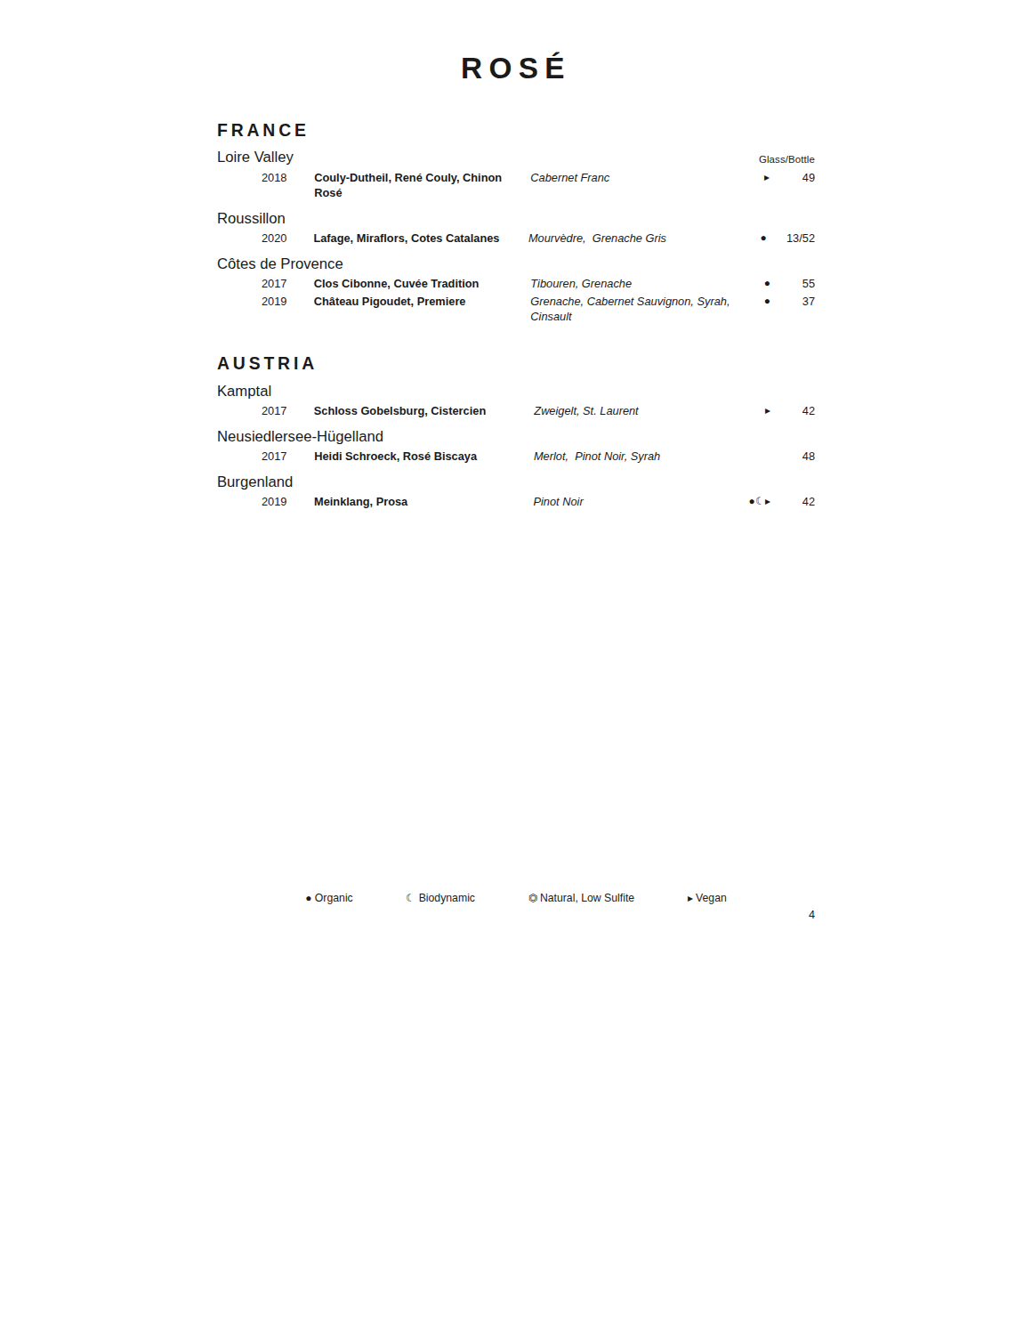ROSÉ
FRANCE
Loire ValleyGlass/Bottle
| 2018 | Couly-Dutheil, René Couly, Chinon Rosé | Cabernet Franc | ▸ | 49 |
Roussillon
| 2020 | Lafage, Miraflors, Cotes Catalanes | Mourvèdre, Grenache Gris | ● | 13/52 |
Côtes de Provence
| 2017 | Clos Cibonne, Cuvée Tradition | Tibouren, Grenache | ● | 55 |
| 2019 | Château Pigoudet, Premiere | Grenache, Cabernet Sauvignon, Syrah, Cinsault | ● | 37 |
AUSTRIA
Kamptal
| 2017 | Schloss Gobelsburg, Cistercien | Zweigelt, St. Laurent | ▸ | 42 |
Neusiedlersee-Hügelland
| 2017 | Heidi Schroeck, Rosé Biscaya | Merlot, Pinot Noir, Syrah | | 48 |
Burgenland
| 2019 | Meinklang, Prosa | Pinot Noir | ●☾▸ | 42 |
● Organic ☾ Biodynamic ⏣ Natural, Low Sulfite ▸ Vegan
4